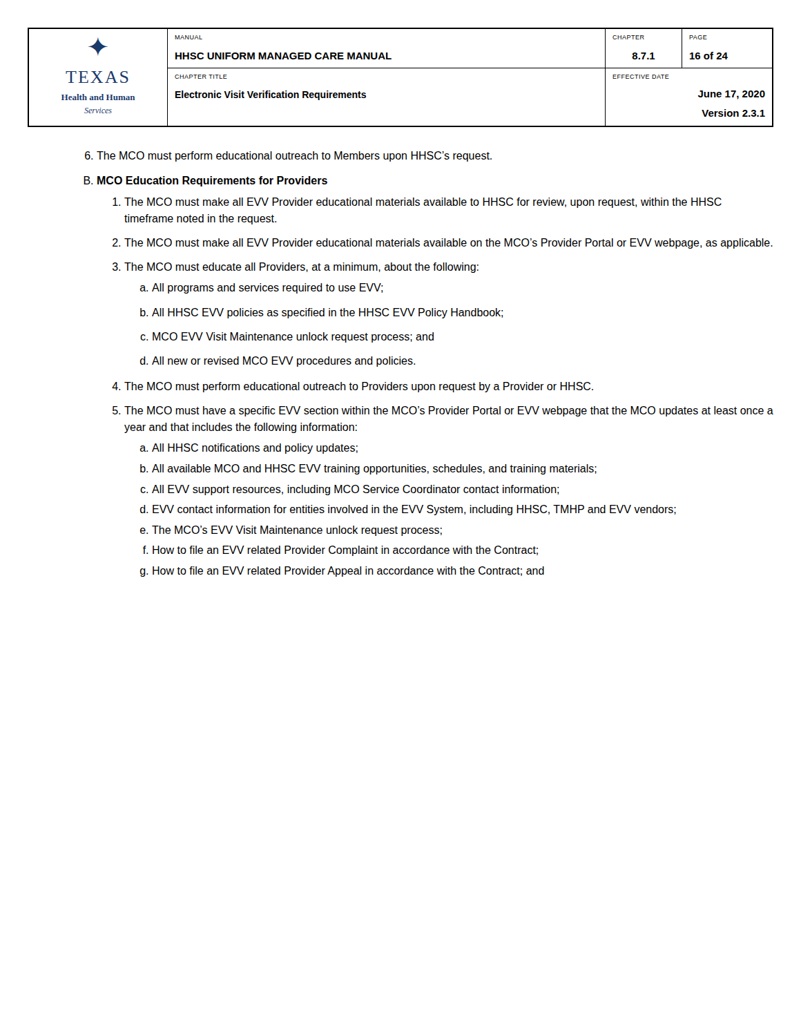| ✦ TEXAS Health and Human Services | Manual HHSC UNIFORM MANAGED CARE MANUAL | Chapter 8.7.1 | Page 16 of 24 |
| Chapter Title Electronic Visit Verification Requirements | Effective Date June 17, 2020 Version 2.3.1 |
The MCO must perform educational outreach to Members upon HHSC’s request.
MCO Education Requirements for Providers
The MCO must make all EVV Provider educational materials available to HHSC for review, upon request, within the HHSC timeframe noted in the request.
The MCO must make all EVV Provider educational materials available on the MCO’s Provider Portal or EVV webpage, as applicable.
The MCO must educate all Providers, at a minimum, about the following:
All programs and services required to use EVV;
All HHSC EVV policies as specified in the HHSC EVV Policy Handbook;
MCO EVV Visit Maintenance unlock request process; and
All new or revised MCO EVV procedures and policies.
The MCO must perform educational outreach to Providers upon request by a Provider or HHSC.
The MCO must have a specific EVV section within the MCO’s Provider Portal or EVV webpage that the MCO updates at least once a year and that includes the following information:
All HHSC notifications and policy updates;
All available MCO and HHSC EVV training opportunities, schedules, and training materials;
All EVV support resources, including MCO Service Coordinator contact information;
EVV contact information for entities involved in the EVV System, including HHSC, TMHP and EVV vendors;
The MCO’s EVV Visit Maintenance unlock request process;
How to file an EVV related Provider Complaint in accordance with the Contract;
How to file an EVV related Provider Appeal in accordance with the Contract; and